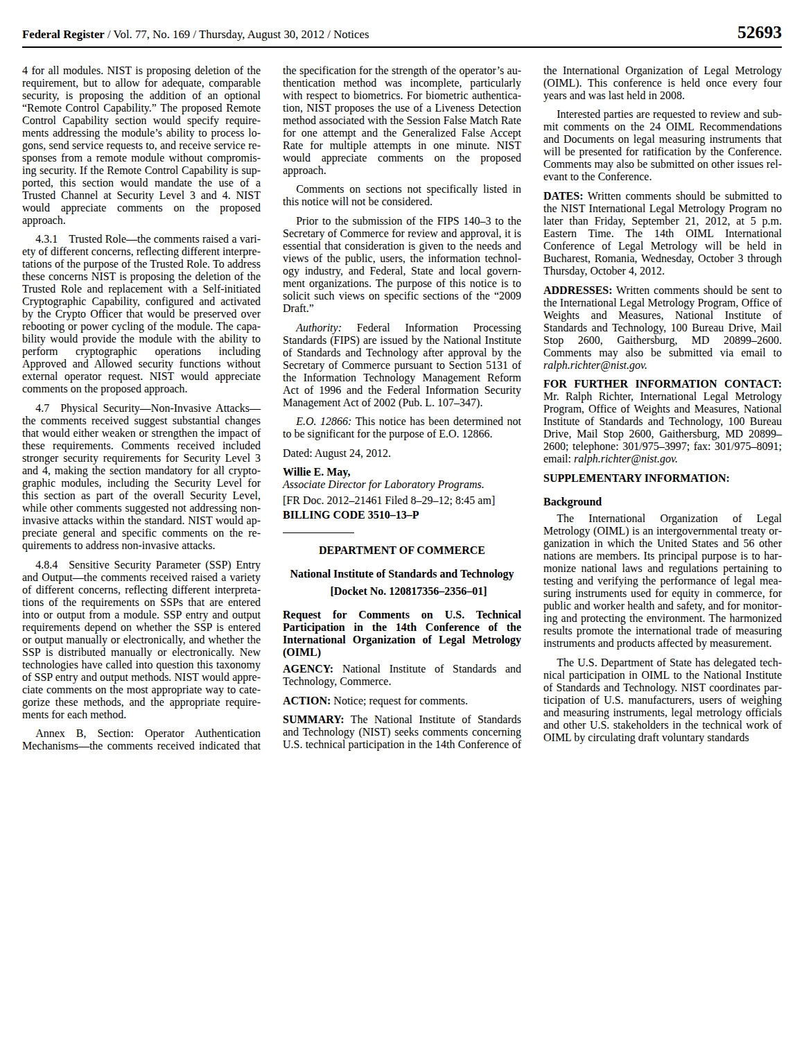Federal Register / Vol. 77, No. 169 / Thursday, August 30, 2012 / Notices
52693
4 for all modules. NIST is proposing deletion of the requirement, but to allow for adequate, comparable security, is proposing the addition of an optional “Remote Control Capability.” The proposed Remote Control Capability section would specify requirements addressing the module’s ability to process logons, send service requests to, and receive service responses from a remote module without compromising security. If the Remote Control Capability is supported, this section would mandate the use of a Trusted Channel at Security Level 3 and 4. NIST would appreciate comments on the proposed approach.
4.3.1 Trusted Role—the comments raised a variety of different concerns, reflecting different interpretations of the purpose of the Trusted Role. To address these concerns NIST is proposing the deletion of the Trusted Role and replacement with a Self-initiated Cryptographic Capability, configured and activated by the Crypto Officer that would be preserved over rebooting or power cycling of the module. The capability would provide the module with the ability to perform cryptographic operations including Approved and Allowed security functions without external operator request. NIST would appreciate comments on the proposed approach.
4.7 Physical Security—Non-Invasive Attacks—the comments received suggest substantial changes that would either weaken or strengthen the impact of these requirements. Comments received included stronger security requirements for Security Level 3 and 4, making the section mandatory for all cryptographic modules, including the Security Level for this section as part of the overall Security Level, while other comments suggested not addressing non-invasive attacks within the standard. NIST would appreciate general and specific comments on the requirements to address non-invasive attacks.
4.8.4 Sensitive Security Parameter (SSP) Entry and Output—the comments received raised a variety of different concerns, reflecting different interpretations of the requirements on SSPs that are entered into or output from a module. SSP entry and output requirements depend on whether the SSP is entered or output manually or electronically, and whether the SSP is distributed manually or electronically. New technologies have called into question this taxonomy of SSP entry and output methods. NIST would appreciate comments on the most appropriate way to categorize these methods, and the appropriate requirements for each method.
Annex B, Section: Operator Authentication Mechanisms—the comments received indicated that the specification for the strength of the operator’s authentication method was incomplete, particularly with respect to biometrics. For biometric authentication, NIST proposes the use of a Liveness Detection method associated with the Session False Match Rate for one attempt and the Generalized False Accept Rate for multiple attempts in one minute. NIST would appreciate comments on the proposed approach.
Comments on sections not specifically listed in this notice will not be considered.
Prior to the submission of the FIPS 140–3 to the Secretary of Commerce for review and approval, it is essential that consideration is given to the needs and views of the public, users, the information technology industry, and Federal, State and local government organizations. The purpose of this notice is to solicit such views on specific sections of the “2009 Draft.”
Authority: Federal Information Processing Standards (FIPS) are issued by the National Institute of Standards and Technology after approval by the Secretary of Commerce pursuant to Section 5131 of the Information Technology Management Reform Act of 1996 and the Federal Information Security Management Act of 2002 (Pub. L. 107–347).
E.O. 12866: This notice has been determined not to be significant for the purpose of E.O. 12866.
Dated: August 24, 2012.
Willie E. May,
Associate Director for Laboratory Programs.
[FR Doc. 2012–21461 Filed 8–29–12; 8:45 am]
BILLING CODE 3510–13–P
DEPARTMENT OF COMMERCE
National Institute of Standards and Technology
[Docket No. 120817356–2356–01]
Request for Comments on U.S. Technical Participation in the 14th Conference of the International Organization of Legal Metrology (OIML)
Agency: National Institute of Standards and Technology, Commerce.
Action: Notice; request for comments.
Summary: The National Institute of Standards and Technology (NIST) seeks comments concerning U.S. technical participation in the 14th Conference of the International Organization of Legal Metrology (OIML). This conference is held once every four years and was last held in 2008.
Interested parties are requested to review and submit comments on the 24 OIML Recommendations and Documents on legal measuring instruments that will be presented for ratification by the Conference. Comments may also be submitted on other issues relevant to the Conference.
Dates: Written comments should be submitted to the NIST International Legal Metrology Program no later than Friday, September 21, 2012, at 5 p.m. Eastern Time. The 14th OIML International Conference of Legal Metrology will be held in Bucharest, Romania, Wednesday, October 3 through Thursday, October 4, 2012.
Addresses: Written comments should be sent to the International Legal Metrology Program, Office of Weights and Measures, National Institute of Standards and Technology, 100 Bureau Drive, Mail Stop 2600, Gaithersburg, MD 20899–2600. Comments may also be submitted via email to ralph.richter@nist.gov.
For Further Information Contact: Mr. Ralph Richter, International Legal Metrology Program, Office of Weights and Measures, National Institute of Standards and Technology, 100 Bureau Drive, Mail Stop 2600, Gaithersburg, MD 20899–2600; telephone: 301/975–3997; fax: 301/975–8091; email: ralph.richter@nist.gov.
Supplementary Information:
Background
The International Organization of Legal Metrology (OIML) is an intergovernmental treaty organization in which the United States and 56 other nations are members. Its principal purpose is to harmonize national laws and regulations pertaining to testing and verifying the performance of legal measuring instruments used for equity in commerce, for public and worker health and safety, and for monitoring and protecting the environment. The harmonized results promote the international trade of measuring instruments and products affected by measurement.
The U.S. Department of State has delegated technical participation in OIML to the National Institute of Standards and Technology. NIST coordinates participation of U.S. manufacturers, users of weighing and measuring instruments, legal metrology officials and other U.S. stakeholders in the technical work of OIML by circulating draft voluntary standards